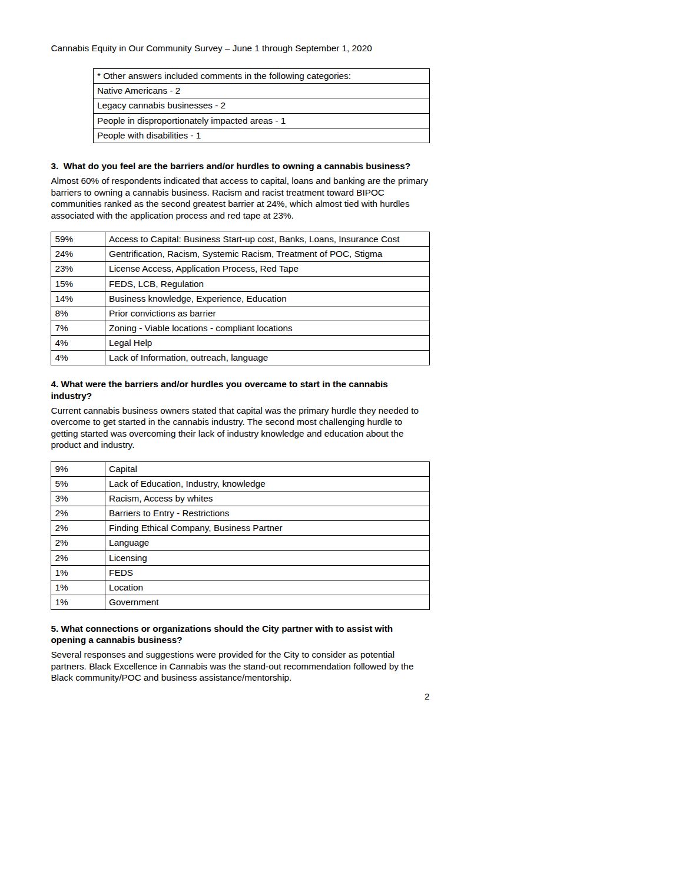Cannabis Equity in Our Community Survey – June 1 through September 1, 2020
| | * Other answers included comments in the following categories: |
| | Native Americans - 2 |
| | Legacy cannabis businesses - 2 |
| | People in disproportionately impacted areas - 1 |
| | People with disabilities - 1 |
3. What do you feel are the barriers and/or hurdles to owning a cannabis business?
Almost 60% of respondents indicated that access to capital, loans and banking are the primary barriers to owning a cannabis business. Racism and racist treatment toward BIPOC communities ranked as the second greatest barrier at 24%, which almost tied with hurdles associated with the application process and red tape at 23%.
| 59% | Access to Capital: Business Start-up cost, Banks, Loans, Insurance Cost |
| 24% | Gentrification, Racism, Systemic Racism, Treatment of POC, Stigma |
| 23% | License Access, Application Process, Red Tape |
| 15% | FEDS, LCB, Regulation |
| 14% | Business knowledge, Experience, Education |
| 8% | Prior convictions as barrier |
| 7% | Zoning - Viable locations - compliant locations |
| 4% | Legal Help |
| 4% | Lack of Information, outreach, language |
4. What were the barriers and/or hurdles you overcame to start in the cannabis industry?
Current cannabis business owners stated that capital was the primary hurdle they needed to overcome to get started in the cannabis industry. The second most challenging hurdle to getting started was overcoming their lack of industry knowledge and education about the product and industry.
| 9% | Capital |
| 5% | Lack of Education, Industry, knowledge |
| 3% | Racism, Access by whites |
| 2% | Barriers to Entry - Restrictions |
| 2% | Finding Ethical Company, Business Partner |
| 2% | Language |
| 2% | Licensing |
| 1% | FEDS |
| 1% | Location |
| 1% | Government |
5. What connections or organizations should the City partner with to assist with opening a cannabis business?
Several responses and suggestions were provided for the City to consider as potential partners. Black Excellence in Cannabis was the stand-out recommendation followed by the Black community/POC and business assistance/mentorship.
2